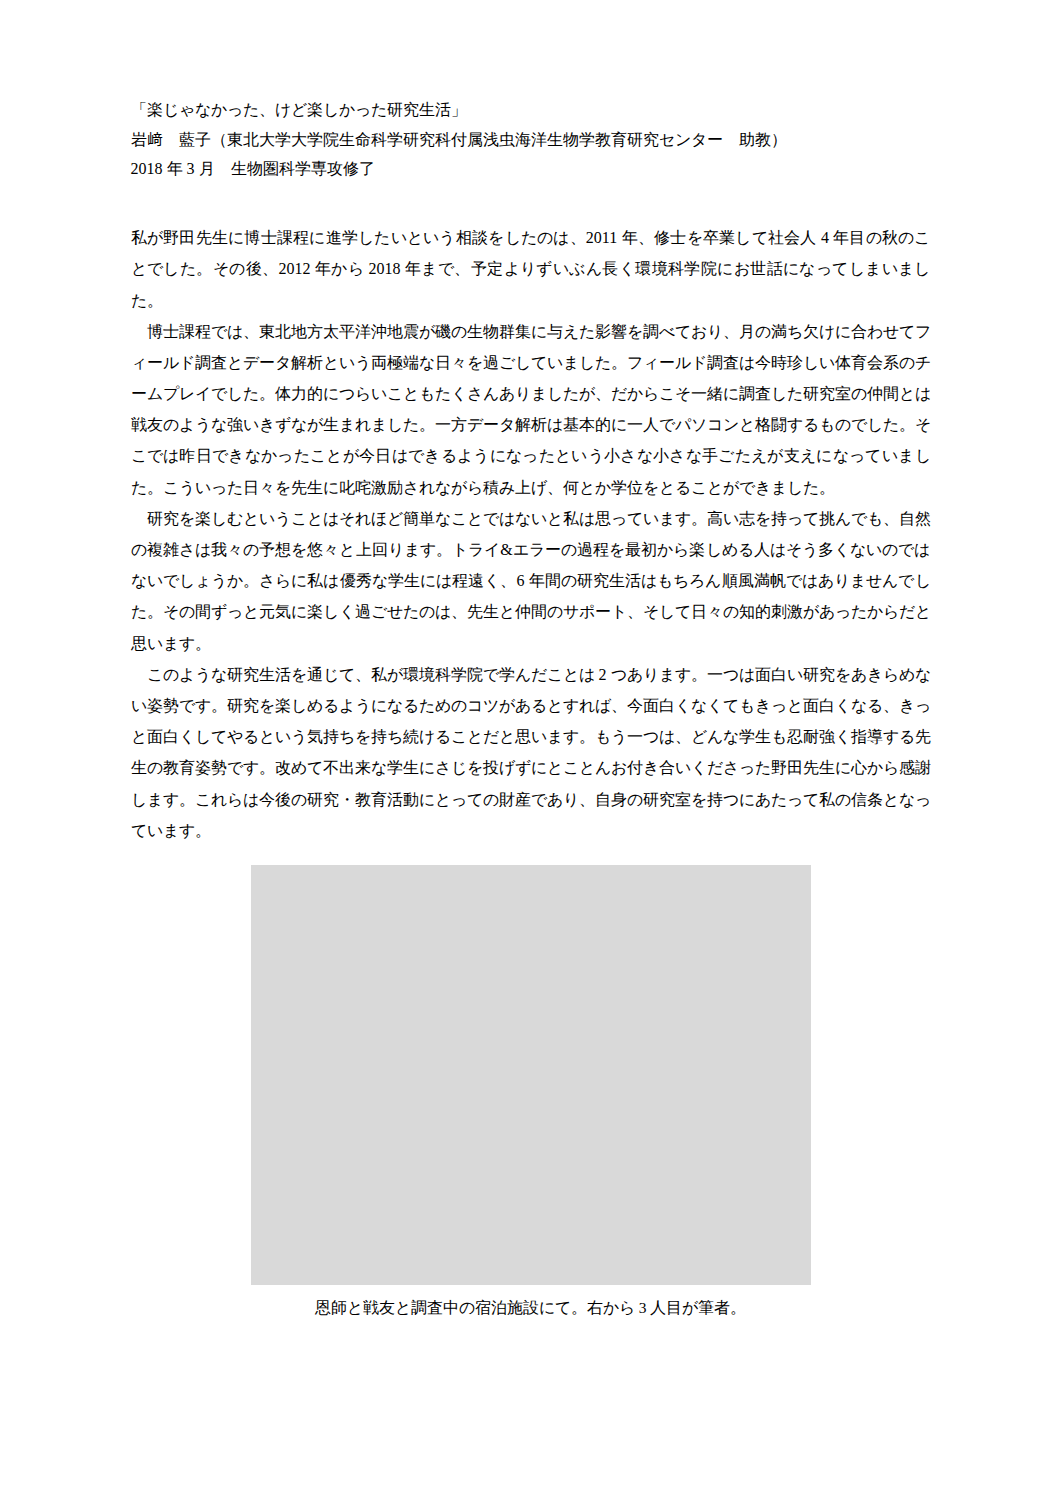「楽じゃなかった、けど楽しかった研究生活」
岩﨑　藍子（東北大学大学院生命科学研究科付属浅虫海洋生物学教育研究センター　助教）
2018 年 3 月　生物圏科学専攻修了
私が野田先生に博士課程に進学したいという相談をしたのは、2011 年、修士を卒業して社会人 4 年目の秋のことでした。その後、2012 年から 2018 年まで、予定よりずいぶん長く環境科学院にお世話になってしまいました。
博士課程では、東北地方太平洋沖地震が磯の生物群集に与えた影響を調べており、月の満ち欠けに合わせてフィールド調査とデータ解析という両極端な日々を過ごしていました。フィールド調査は今時珍しい体育会系のチームプレイでした。体力的につらいこともたくさんありましたが、だからこそ一緒に調査した研究室の仲間とは戦友のような強いきずなが生まれました。一方データ解析は基本的に一人でパソコンと格闘するものでした。そこでは昨日できなかったことが今日はできるようになったという小さな小さな手ごたえが支えになっていました。こういった日々を先生に叱咤激励されながら積み上げ、何とか学位をとることができました。
研究を楽しむということはそれほど簡単なことではないと私は思っています。高い志を持って挑んでも、自然の複雑さは我々の予想を悠々と上回ります。トライ&エラーの過程を最初から楽しめる人はそう多くないのではないでしょうか。さらに私は優秀な学生には程遠く、6 年間の研究生活はもちろん順風満帆ではありませんでした。その間ずっと元気に楽しく過ごせたのは、先生と仲間のサポート、そして日々の知的刺激があったからだと思います。
このような研究生活を通じて、私が環境科学院で学んだことは 2 つあります。一つは面白い研究をあきらめない姿勢です。研究を楽しめるようになるためのコツがあるとすれば、今面白くなくてもきっと面白くなる、きっと面白くしてやるという気持ちを持ち続けることだと思います。もう一つは、どんな学生も忍耐強く指導する先生の教育姿勢です。改めて不出来な学生にさじを投げずにとことんお付き合いくださった野田先生に心から感謝します。これらは今後の研究・教育活動にとっての財産であり、自身の研究室を持つにあたって私の信条となっています。
恩師と戦友と調査中の宿泊施設にて。右から 3 人目が筆者。